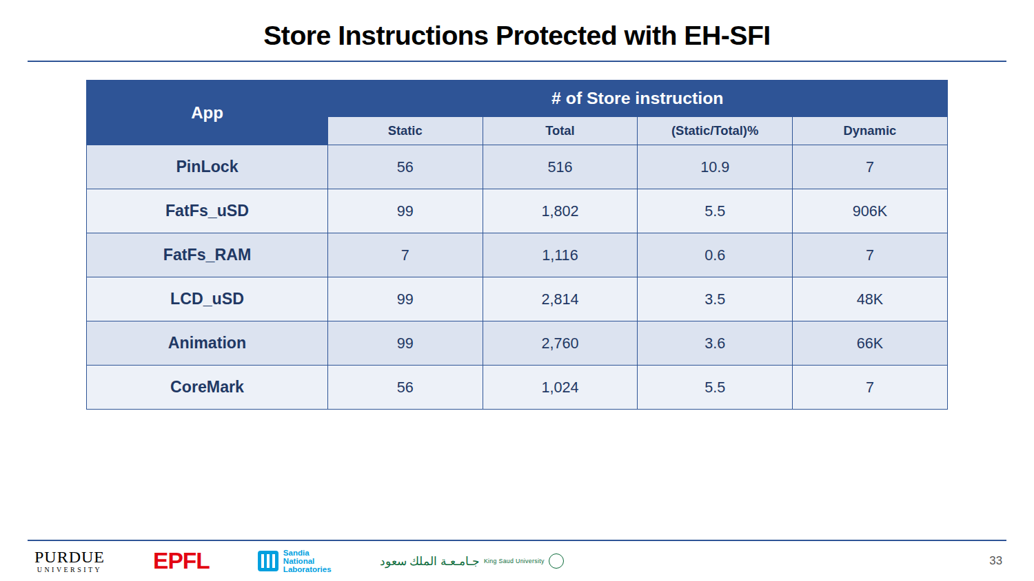Store Instructions Protected with EH-SFI
| App | # of Store instruction |
| --- | --- |
| Static | Total | (Static/Total)% | Dynamic |
| PinLock | 56 | 516 | 10.9 | 7 |
| FatFs_uSD | 99 | 1,802 | 5.5 | 906K |
| FatFs_RAM | 7 | 1,116 | 0.6 | 7 |
| LCD_uSD | 99 | 2,814 | 3.5 | 48K |
| Animation | 99 | 2,760 | 3.6 | 66K |
| CoreMark | 56 | 1,024 | 5.5 | 7 |
PURDUE
UNIVERSITY
EPFL
Sandia National Laboratories
جـامـعـة الملك سعود King Saud University
33